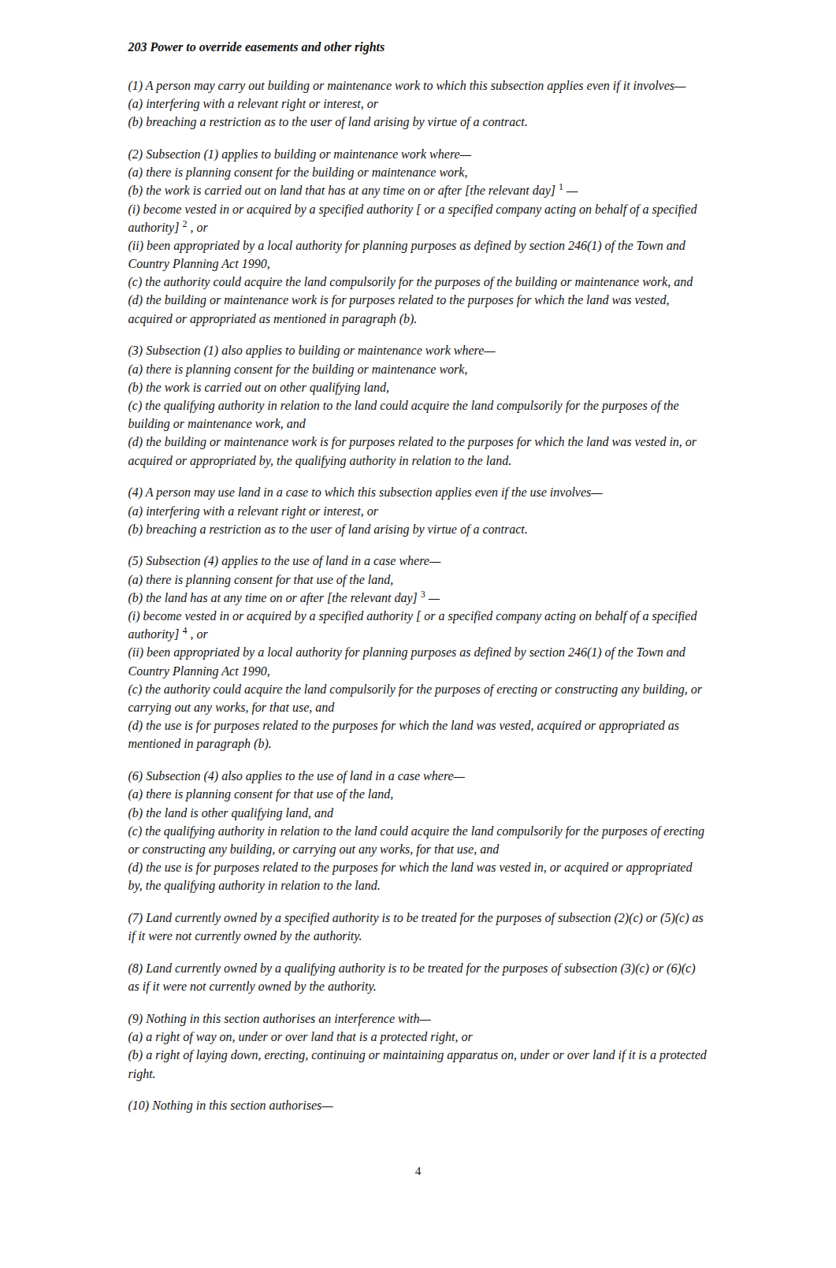203 Power to override easements and other rights
(1) A person may carry out building or maintenance work to which this subsection applies even if it involves—
(a) interfering with a relevant right or interest, or
(b) breaching a restriction as to the user of land arising by virtue of a contract.
(2) Subsection (1) applies to building or maintenance work where—
(a) there is planning consent for the building or maintenance work,
(b) the work is carried out on land that has at any time on or after [the relevant day] 1 —
(i) become vested in or acquired by a specified authority [ or a specified company acting on behalf of a specified authority] 2 , or
(ii) been appropriated by a local authority for planning purposes as defined by section 246(1) of the Town and Country Planning Act 1990,
(c) the authority could acquire the land compulsorily for the purposes of the building or maintenance work, and
(d) the building or maintenance work is for purposes related to the purposes for which the land was vested, acquired or appropriated as mentioned in paragraph (b).
(3) Subsection (1) also applies to building or maintenance work where—
(a) there is planning consent for the building or maintenance work,
(b) the work is carried out on other qualifying land,
(c) the qualifying authority in relation to the land could acquire the land compulsorily for the purposes of the building or maintenance work, and
(d) the building or maintenance work is for purposes related to the purposes for which the land was vested in, or acquired or appropriated by, the qualifying authority in relation to the land.
(4) A person may use land in a case to which this subsection applies even if the use involves—
(a) interfering with a relevant right or interest, or
(b) breaching a restriction as to the user of land arising by virtue of a contract.
(5) Subsection (4) applies to the use of land in a case where—
(a) there is planning consent for that use of the land,
(b) the land has at any time on or after [the relevant day] 3 —
(i) become vested in or acquired by a specified authority [ or a specified company acting on behalf of a specified authority] 4 , or
(ii) been appropriated by a local authority for planning purposes as defined by section 246(1) of the Town and Country Planning Act 1990,
(c) the authority could acquire the land compulsorily for the purposes of erecting or constructing any building, or carrying out any works, for that use, and
(d) the use is for purposes related to the purposes for which the land was vested, acquired or appropriated as mentioned in paragraph (b).
(6) Subsection (4) also applies to the use of land in a case where—
(a) there is planning consent for that use of the land,
(b) the land is other qualifying land, and
(c) the qualifying authority in relation to the land could acquire the land compulsorily for the purposes of erecting or constructing any building, or carrying out any works, for that use, and
(d) the use is for purposes related to the purposes for which the land was vested in, or acquired or appropriated by, the qualifying authority in relation to the land.
(7) Land currently owned by a specified authority is to be treated for the purposes of subsection (2)(c) or (5)(c) as if it were not currently owned by the authority.
(8) Land currently owned by a qualifying authority is to be treated for the purposes of subsection (3)(c) or (6)(c) as if it were not currently owned by the authority.
(9) Nothing in this section authorises an interference with—
(a) a right of way on, under or over land that is a protected right, or
(b) a right of laying down, erecting, continuing or maintaining apparatus on, under or over land if it is a protected right.
(10) Nothing in this section authorises—
4